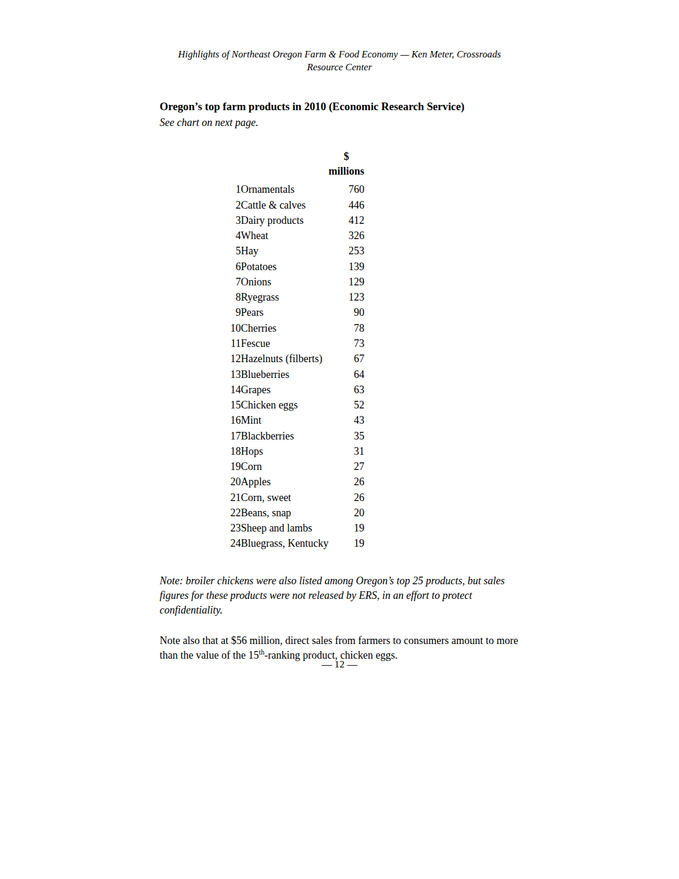Highlights of Northeast Oregon Farm & Food Economy — Ken Meter, Crossroads Resource Center
Oregon’s top farm products in 2010 (Economic Research Service)
See chart on next page.
| | | $ millions |
| --- | --- | --- |
| 1 | Ornamentals | 760 |
| 2 | Cattle & calves | 446 |
| 3 | Dairy products | 412 |
| 4 | Wheat | 326 |
| 5 | Hay | 253 |
| 6 | Potatoes | 139 |
| 7 | Onions | 129 |
| 8 | Ryegrass | 123 |
| 9 | Pears | 90 |
| 10 | Cherries | 78 |
| 11 | Fescue | 73 |
| 12 | Hazelnuts (filberts) | 67 |
| 13 | Blueberries | 64 |
| 14 | Grapes | 63 |
| 15 | Chicken eggs | 52 |
| 16 | Mint | 43 |
| 17 | Blackberries | 35 |
| 18 | Hops | 31 |
| 19 | Corn | 27 |
| 20 | Apples | 26 |
| 21 | Corn, sweet | 26 |
| 22 | Beans, snap | 20 |
| 23 | Sheep and lambs | 19 |
| 24 | Bluegrass, Kentucky | 19 |
Note: broiler chickens were also listed among Oregon’s top 25 products, but sales figures for these products were not released by ERS, in an effort to protect confidentiality.
Note also that at $56 million, direct sales from farmers to consumers amount to more than the value of the 15th-ranking product, chicken eggs.
— 12 —